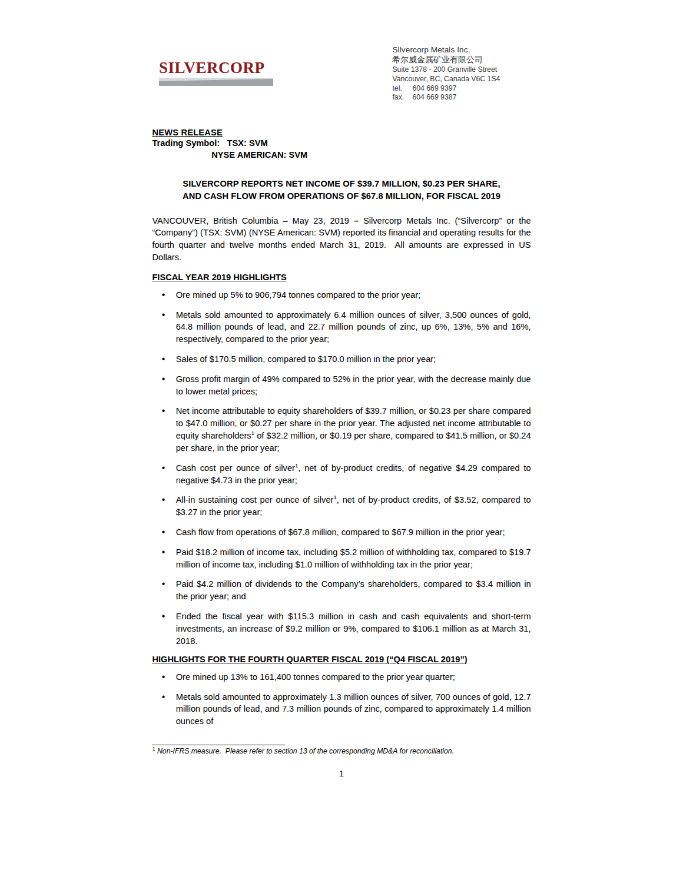SILVERCORP
Silvercorp Metals Inc.
希尔威金属矿业有限公司
Suite 1378 - 200 Granville Street
Vancouver, BC, Canada V6C 1S4
tel. 604 669 9397
fax. 604 669 9387
NEWS RELEASE
Trading Symbol: TSX: SVM
NYSE AMERICAN: SVM
SILVERCORP REPORTS NET INCOME OF $39.7 MILLION, $0.23 PER SHARE,
AND CASH FLOW FROM OPERATIONS OF $67.8 MILLION, FOR FISCAL 2019
VANCOUVER, British Columbia – May 23, 2019 – Silvercorp Metals Inc. (“Silvercorp” or the “Company”) (TSX: SVM) (NYSE American: SVM) reported its financial and operating results for the fourth quarter and twelve months ended March 31, 2019. All amounts are expressed in US Dollars.
FISCAL YEAR 2019 HIGHLIGHTS
Ore mined up 5% to 906,794 tonnes compared to the prior year;
Metals sold amounted to approximately 6.4 million ounces of silver, 3,500 ounces of gold, 64.8 million pounds of lead, and 22.7 million pounds of zinc, up 6%, 13%, 5% and 16%, respectively, compared to the prior year;
Sales of $170.5 million, compared to $170.0 million in the prior year;
Gross profit margin of 49% compared to 52% in the prior year, with the decrease mainly due to lower metal prices;
Net income attributable to equity shareholders of $39.7 million, or $0.23 per share compared to $47.0 million, or $0.27 per share in the prior year. The adjusted net income attributable to equity shareholders1 of $32.2 million, or $0.19 per share, compared to $41.5 million, or $0.24 per share, in the prior year;
Cash cost per ounce of silver1, net of by-product credits, of negative $4.29 compared to negative $4.73 in the prior year;
All-in sustaining cost per ounce of silver1, net of by-product credits, of $3.52, compared to $3.27 in the prior year;
Cash flow from operations of $67.8 million, compared to $67.9 million in the prior year;
Paid $18.2 million of income tax, including $5.2 million of withholding tax, compared to $19.7 million of income tax, including $1.0 million of withholding tax in the prior year;
Paid $4.2 million of dividends to the Company’s shareholders, compared to $3.4 million in the prior year; and
Ended the fiscal year with $115.3 million in cash and cash equivalents and short-term investments, an increase of $9.2 million or 9%, compared to $106.1 million as at March 31, 2018.
HIGHLIGHTS FOR THE FOURTH QUARTER FISCAL 2019 (“Q4 FISCAL 2019”)
Ore mined up 13% to 161,400 tonnes compared to the prior year quarter;
Metals sold amounted to approximately 1.3 million ounces of silver, 700 ounces of gold, 12.7 million pounds of lead, and 7.3 million pounds of zinc, compared to approximately 1.4 million ounces of
1 Non-IFRS measure. Please refer to section 13 of the corresponding MD&A for reconciliation.
1